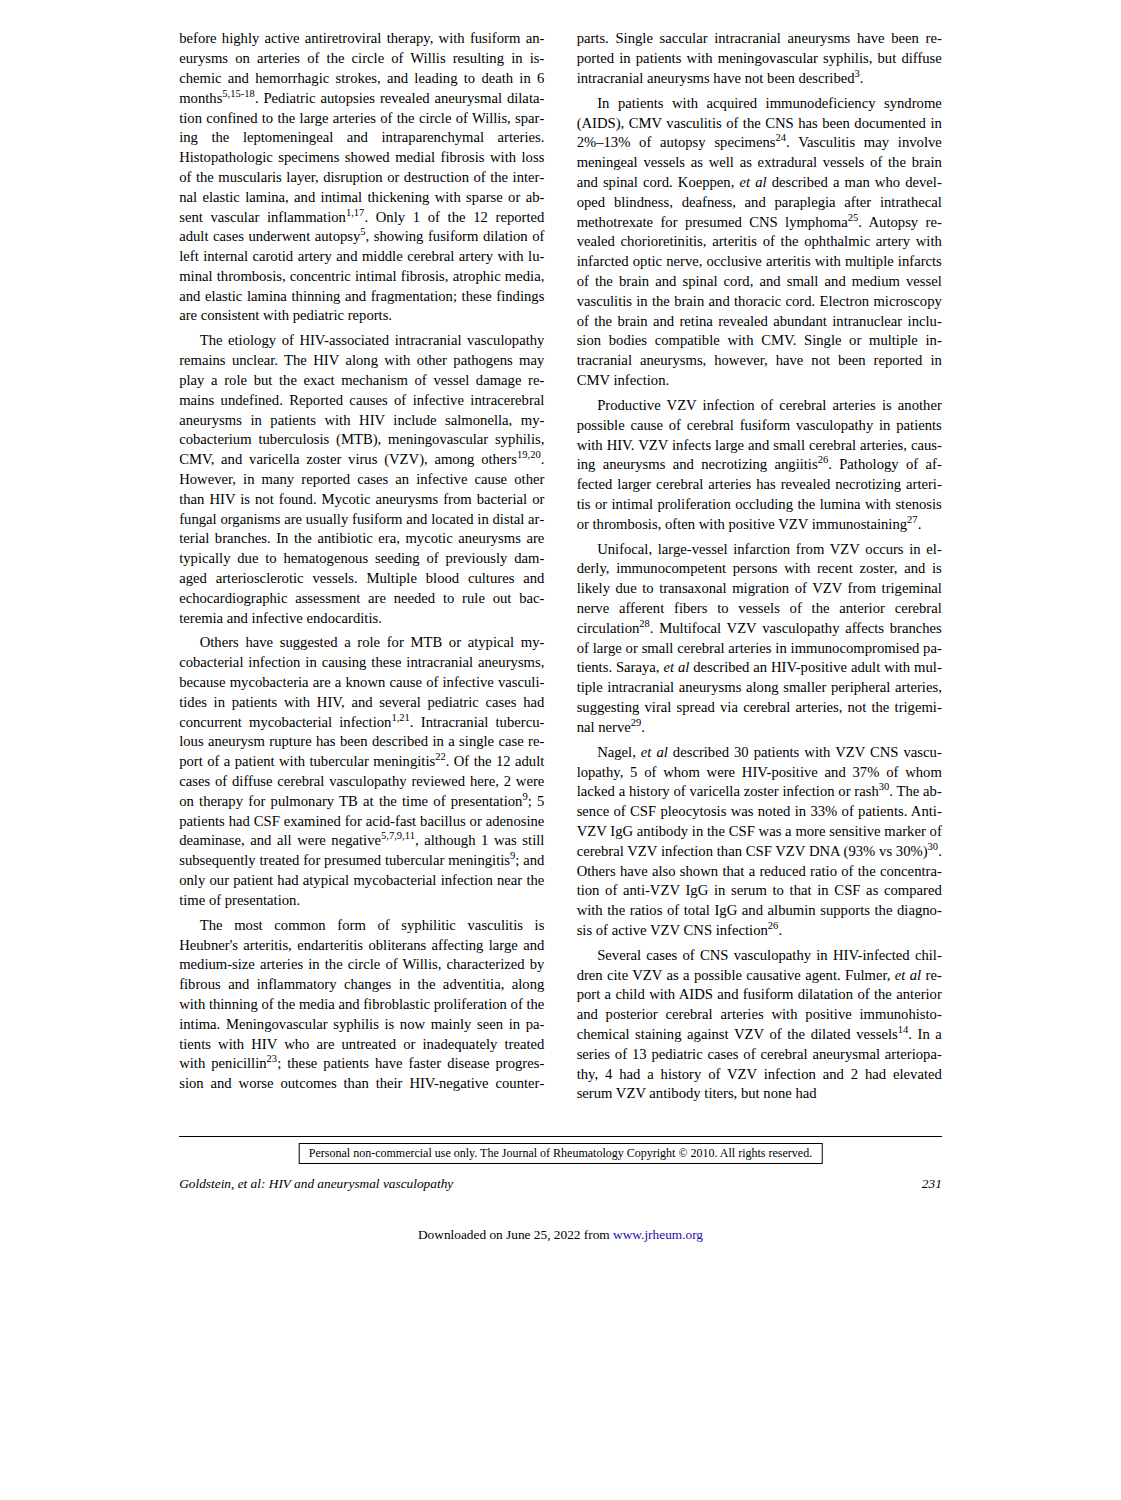before highly active antiretroviral therapy, with fusiform aneurysms on arteries of the circle of Willis resulting in ischemic and hemorrhagic strokes, and leading to death in 6 months5,15-18. Pediatric autopsies revealed aneurysmal dilatation confined to the large arteries of the circle of Willis, sparing the leptomeningeal and intraparenchymal arteries. Histopathologic specimens showed medial fibrosis with loss of the muscularis layer, disruption or destruction of the internal elastic lamina, and intimal thickening with sparse or absent vascular inflammation1,17. Only 1 of the 12 reported adult cases underwent autopsy5, showing fusiform dilation of left internal carotid artery and middle cerebral artery with luminal thrombosis, concentric intimal fibrosis, atrophic media, and elastic lamina thinning and fragmentation; these findings are consistent with pediatric reports.
The etiology of HIV-associated intracranial vasculopathy remains unclear. The HIV along with other pathogens may play a role but the exact mechanism of vessel damage remains undefined. Reported causes of infective intracerebral aneurysms in patients with HIV include salmonella, mycobacterium tuberculosis (MTB), meningovascular syphilis, CMV, and varicella zoster virus (VZV), among others19,20. However, in many reported cases an infective cause other than HIV is not found. Mycotic aneurysms from bacterial or fungal organisms are usually fusiform and located in distal arterial branches. In the antibiotic era, mycotic aneurysms are typically due to hematogenous seeding of previously damaged arteriosclerotic vessels. Multiple blood cultures and echocardiographic assessment are needed to rule out bacteremia and infective endocarditis.
Others have suggested a role for MTB or atypical mycobacterial infection in causing these intracranial aneurysms, because mycobacteria are a known cause of infective vasculitides in patients with HIV, and several pediatric cases had concurrent mycobacterial infection1,21. Intracranial tuberculous aneurysm rupture has been described in a single case report of a patient with tubercular meningitis22. Of the 12 adult cases of diffuse cerebral vasculopathy reviewed here, 2 were on therapy for pulmonary TB at the time of presentation9; 5 patients had CSF examined for acid-fast bacillus or adenosine deaminase, and all were negative5,7,9,11, although 1 was still subsequently treated for presumed tubercular meningitis9; and only our patient had atypical mycobacterial infection near the time of presentation.
The most common form of syphilitic vasculitis is Heubner's arteritis, endarteritis obliterans affecting large and medium-size arteries in the circle of Willis, characterized by fibrous and inflammatory changes in the adventitia, along with thinning of the media and fibroblastic proliferation of the intima. Meningovascular syphilis is now mainly seen in patients with HIV who are untreated or inadequately treated with penicillin23; these patients have faster disease progression and worse outcomes than their HIV-negative counterparts. Single saccular intracranial aneurysms have been reported in patients with meningovascular syphilis, but diffuse intracranial aneurysms have not been described3.
In patients with acquired immunodeficiency syndrome (AIDS), CMV vasculitis of the CNS has been documented in 2%–13% of autopsy specimens24. Vasculitis may involve meningeal vessels as well as extradural vessels of the brain and spinal cord. Koeppen, et al described a man who developed blindness, deafness, and paraplegia after intrathecal methotrexate for presumed CNS lymphoma25. Autopsy revealed chorioretinitis, arteritis of the ophthalmic artery with infarcted optic nerve, occlusive arteritis with multiple infarcts of the brain and spinal cord, and small and medium vessel vasculitis in the brain and thoracic cord. Electron microscopy of the brain and retina revealed abundant intranuclear inclusion bodies compatible with CMV. Single or multiple intracranial aneurysms, however, have not been reported in CMV infection.
Productive VZV infection of cerebral arteries is another possible cause of cerebral fusiform vasculopathy in patients with HIV. VZV infects large and small cerebral arteries, causing aneurysms and necrotizing angiitis26. Pathology of affected larger cerebral arteries has revealed necrotizing arteritis or intimal proliferation occluding the lumina with stenosis or thrombosis, often with positive VZV immunostaining27.
Unifocal, large-vessel infarction from VZV occurs in elderly, immunocompetent persons with recent zoster, and is likely due to transaxonal migration of VZV from trigeminal nerve afferent fibers to vessels of the anterior cerebral circulation28. Multifocal VZV vasculopathy affects branches of large or small cerebral arteries in immunocompromised patients. Saraya, et al described an HIV-positive adult with multiple intracranial aneurysms along smaller peripheral arteries, suggesting viral spread via cerebral arteries, not the trigeminal nerve29.
Nagel, et al described 30 patients with VZV CNS vasculopathy, 5 of whom were HIV-positive and 37% of whom lacked a history of varicella zoster infection or rash30. The absence of CSF pleocytosis was noted in 33% of patients. Anti-VZV IgG antibody in the CSF was a more sensitive marker of cerebral VZV infection than CSF VZV DNA (93% vs 30%)30. Others have also shown that a reduced ratio of the concentration of anti-VZV IgG in serum to that in CSF as compared with the ratios of total IgG and albumin supports the diagnosis of active VZV CNS infection26.
Several cases of CNS vasculopathy in HIV-infected children cite VZV as a possible causative agent. Fulmer, et al report a child with AIDS and fusiform dilatation of the anterior and posterior cerebral arteries with positive immunohistochemical staining against VZV of the dilated vessels14. In a series of 13 pediatric cases of cerebral aneurysmal arteriopathy, 4 had a history of VZV infection and 2 had elevated serum VZV antibody titers, but none had
Personal non-commercial use only. The Journal of Rheumatology Copyright © 2010. All rights reserved.
Goldstein, et al: HIV and aneurysmal vasculopathy 231
Downloaded on June 25, 2022 from www.jrheum.org